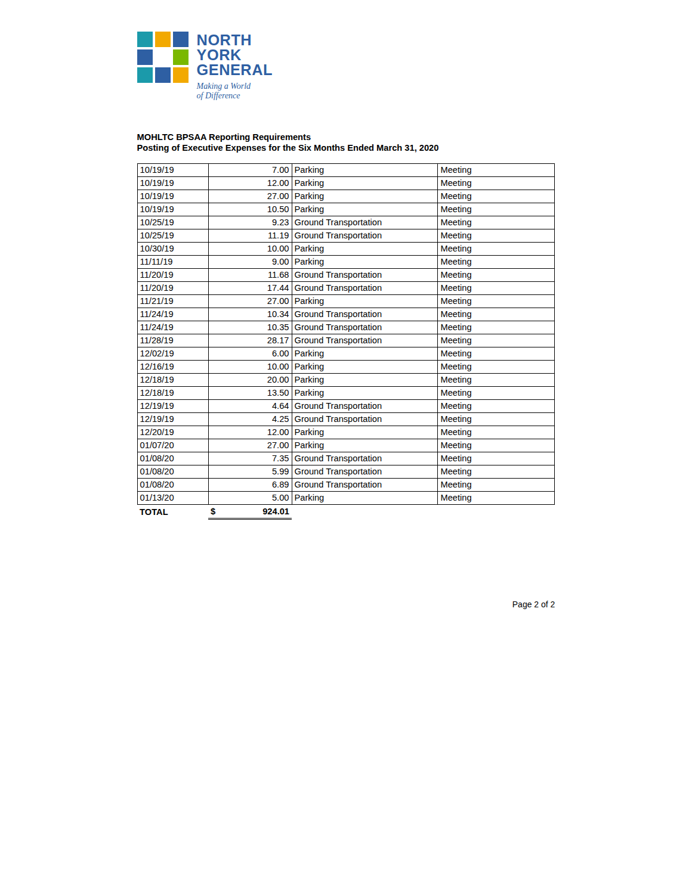NORTH YORK GENERAL Making a World
of Difference
MOHLTC BPSAA Reporting Requirements
Posting of Executive Expenses for the Six Months Ended March 31, 2020
| 10/19/19 | 7.00 | Parking | Meeting |
| 10/19/19 | 12.00 | Parking | Meeting |
| 10/19/19 | 27.00 | Parking | Meeting |
| 10/19/19 | 10.50 | Parking | Meeting |
| 10/25/19 | 9.23 | Ground Transportation | Meeting |
| 10/25/19 | 11.19 | Ground Transportation | Meeting |
| 10/30/19 | 10.00 | Parking | Meeting |
| 11/11/19 | 9.00 | Parking | Meeting |
| 11/20/19 | 11.68 | Ground Transportation | Meeting |
| 11/20/19 | 17.44 | Ground Transportation | Meeting |
| 11/21/19 | 27.00 | Parking | Meeting |
| 11/24/19 | 10.34 | Ground Transportation | Meeting |
| 11/24/19 | 10.35 | Ground Transportation | Meeting |
| 11/28/19 | 28.17 | Ground Transportation | Meeting |
| 12/02/19 | 6.00 | Parking | Meeting |
| 12/16/19 | 10.00 | Parking | Meeting |
| 12/18/19 | 20.00 | Parking | Meeting |
| 12/18/19 | 13.50 | Parking | Meeting |
| 12/19/19 | 4.64 | Ground Transportation | Meeting |
| 12/19/19 | 4.25 | Ground Transportation | Meeting |
| 12/20/19 | 12.00 | Parking | Meeting |
| 01/07/20 | 27.00 | Parking | Meeting |
| 01/08/20 | 7.35 | Ground Transportation | Meeting |
| 01/08/20 | 5.99 | Ground Transportation | Meeting |
| 01/08/20 | 6.89 | Ground Transportation | Meeting |
| 01/13/20 | 5.00 | Parking | Meeting |
| TOTAL | $ 924.01 | | |
Page 2 of 2